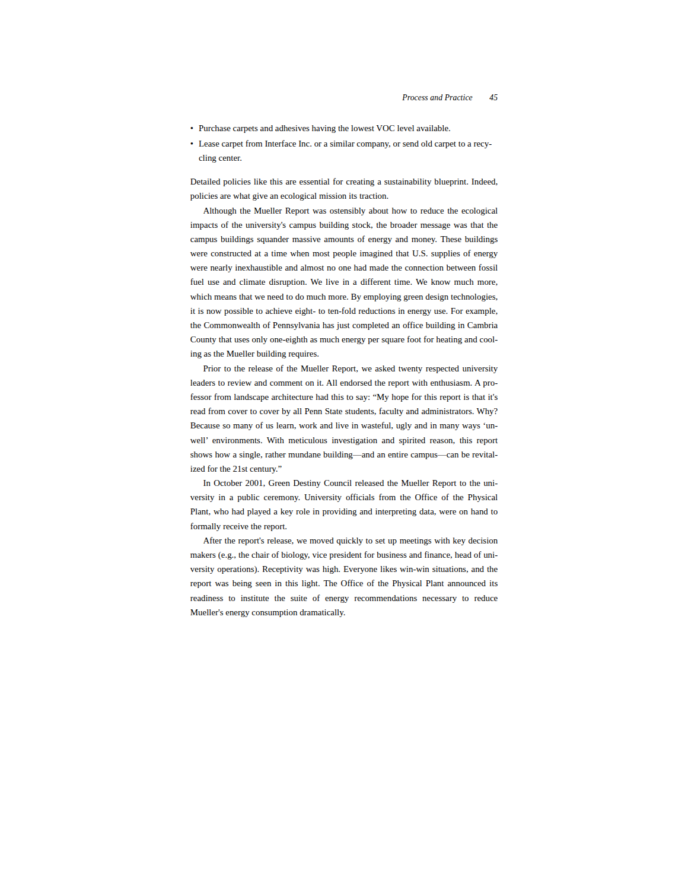Process and Practice45
Purchase carpets and adhesives having the lowest VOC level available.
Lease carpet from Interface Inc. or a similar company, or send old carpet to a recycling center.
Detailed policies like this are essential for creating a sustainability blueprint. Indeed, policies are what give an ecological mission its traction.
Although the Mueller Report was ostensibly about how to reduce the ecological impacts of the university's campus building stock, the broader message was that the campus buildings squander massive amounts of energy and money. These buildings were constructed at a time when most people imagined that U.S. supplies of energy were nearly inexhaustible and almost no one had made the connection between fossil fuel use and climate disruption. We live in a different time. We know much more, which means that we need to do much more. By employing green design technologies, it is now possible to achieve eight- to ten-fold reductions in energy use. For example, the Commonwealth of Pennsylvania has just completed an office building in Cambria County that uses only one-eighth as much energy per square foot for heating and cooling as the Mueller building requires.
Prior to the release of the Mueller Report, we asked twenty respected university leaders to review and comment on it. All endorsed the report with enthusiasm. A professor from landscape architecture had this to say: “My hope for this report is that it's read from cover to cover by all Penn State students, faculty and administrators. Why? Because so many of us learn, work and live in wasteful, ugly and in many ways ‘unwell’ environments. With meticulous investigation and spirited reason, this report shows how a single, rather mundane building—and an entire campus—can be revitalized for the 21st century.”
In October 2001, Green Destiny Council released the Mueller Report to the university in a public ceremony. University officials from the Office of the Physical Plant, who had played a key role in providing and interpreting data, were on hand to formally receive the report.
After the report's release, we moved quickly to set up meetings with key decision makers (e.g., the chair of biology, vice president for business and finance, head of university operations). Receptivity was high. Everyone likes win-win situations, and the report was being seen in this light. The Office of the Physical Plant announced its readiness to institute the suite of energy recommendations necessary to reduce Mueller's energy consumption dramatically.